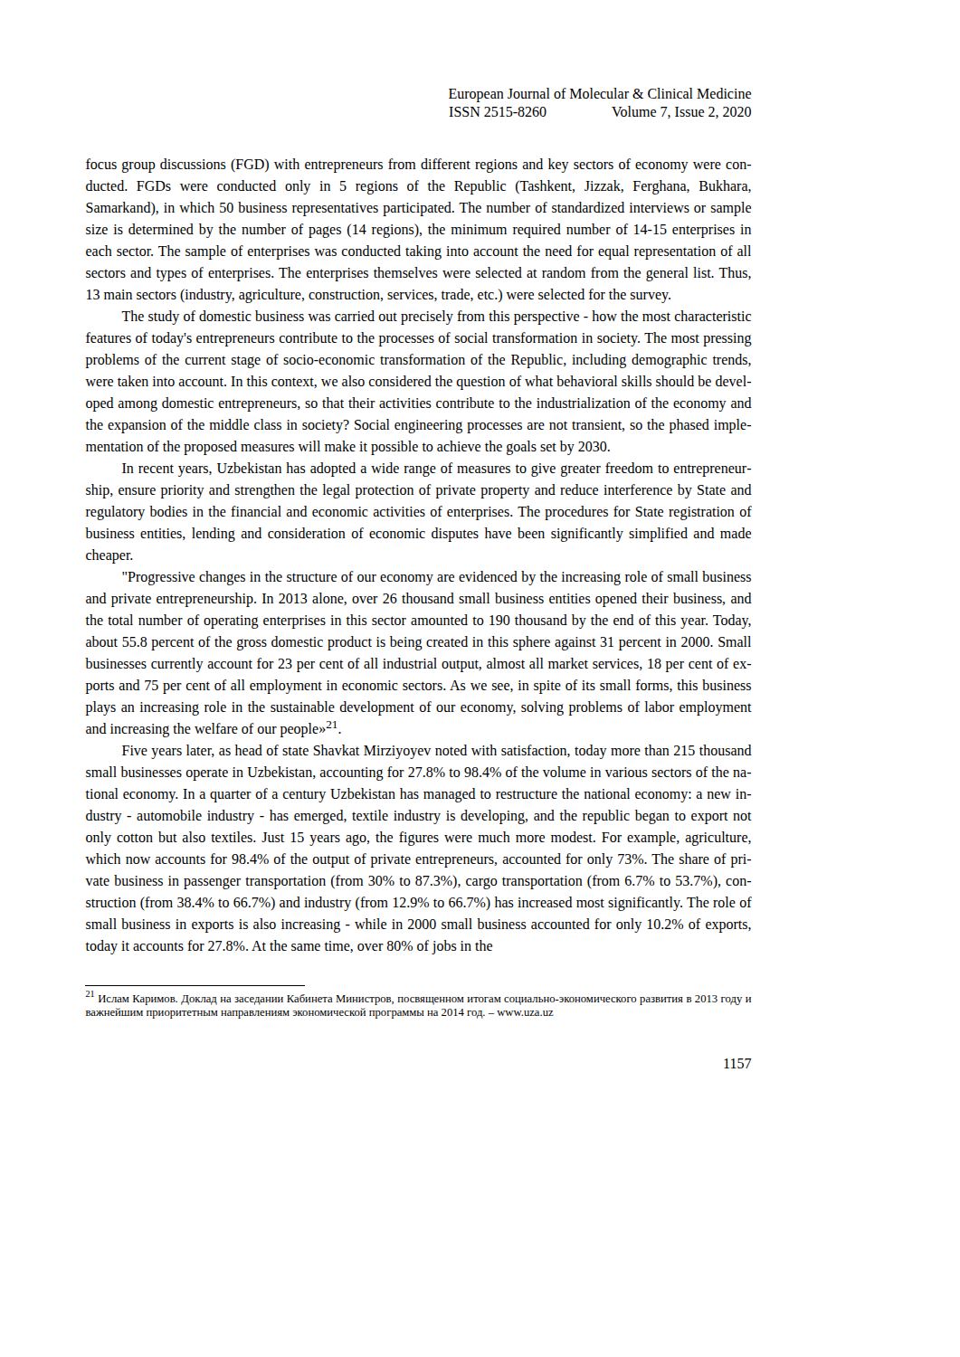European Journal of Molecular & Clinical Medicine ISSN 2515-8260 Volume 7, Issue 2, 2020
focus group discussions (FGD) with entrepreneurs from different regions and key sectors of economy were conducted. FGDs were conducted only in 5 regions of the Republic (Tashkent, Jizzak, Ferghana, Bukhara, Samarkand), in which 50 business representatives participated. The number of standardized interviews or sample size is determined by the number of pages (14 regions), the minimum required number of 14-15 enterprises in each sector. The sample of enterprises was conducted taking into account the need for equal representation of all sectors and types of enterprises. The enterprises themselves were selected at random from the general list. Thus, 13 main sectors (industry, agriculture, construction, services, trade, etc.) were selected for the survey.
The study of domestic business was carried out precisely from this perspective - how the most characteristic features of today's entrepreneurs contribute to the processes of social transformation in society. The most pressing problems of the current stage of socio-economic transformation of the Republic, including demographic trends, were taken into account. In this context, we also considered the question of what behavioral skills should be developed among domestic entrepreneurs, so that their activities contribute to the industrialization of the economy and the expansion of the middle class in society? Social engineering processes are not transient, so the phased implementation of the proposed measures will make it possible to achieve the goals set by 2030.
In recent years, Uzbekistan has adopted a wide range of measures to give greater freedom to entrepreneurship, ensure priority and strengthen the legal protection of private property and reduce interference by State and regulatory bodies in the financial and economic activities of enterprises. The procedures for State registration of business entities, lending and consideration of economic disputes have been significantly simplified and made cheaper.
"Progressive changes in the structure of our economy are evidenced by the increasing role of small business and private entrepreneurship. In 2013 alone, over 26 thousand small business entities opened their business, and the total number of operating enterprises in this sector amounted to 190 thousand by the end of this year. Today, about 55.8 percent of the gross domestic product is being created in this sphere against 31 percent in 2000. Small businesses currently account for 23 per cent of all industrial output, almost all market services, 18 per cent of exports and 75 per cent of all employment in economic sectors. As we see, in spite of its small forms, this business plays an increasing role in the sustainable development of our economy, solving problems of labor employment and increasing the welfare of our people»21.
Five years later, as head of state Shavkat Mirziyoyev noted with satisfaction, today more than 215 thousand small businesses operate in Uzbekistan, accounting for 27.8% to 98.4% of the volume in various sectors of the national economy. In a quarter of a century Uzbekistan has managed to restructure the national economy: a new industry - automobile industry - has emerged, textile industry is developing, and the republic began to export not only cotton but also textiles. Just 15 years ago, the figures were much more modest. For example, agriculture, which now accounts for 98.4% of the output of private entrepreneurs, accounted for only 73%. The share of private business in passenger transportation (from 30% to 87.3%), cargo transportation (from 6.7% to 53.7%), construction (from 38.4% to 66.7%) and industry (from 12.9% to 66.7%) has increased most significantly. The role of small business in exports is also increasing - while in 2000 small business accounted for only 10.2% of exports, today it accounts for 27.8%. At the same time, over 80% of jobs in the
21Ислам Каримов. Доклад на заседании Кабинета Министров, посвященном итогам социально-экономического развития в 2013 году и важнейшим приоритетным направлениям экономической программы на 2014 год. – www.uza.uz
1157